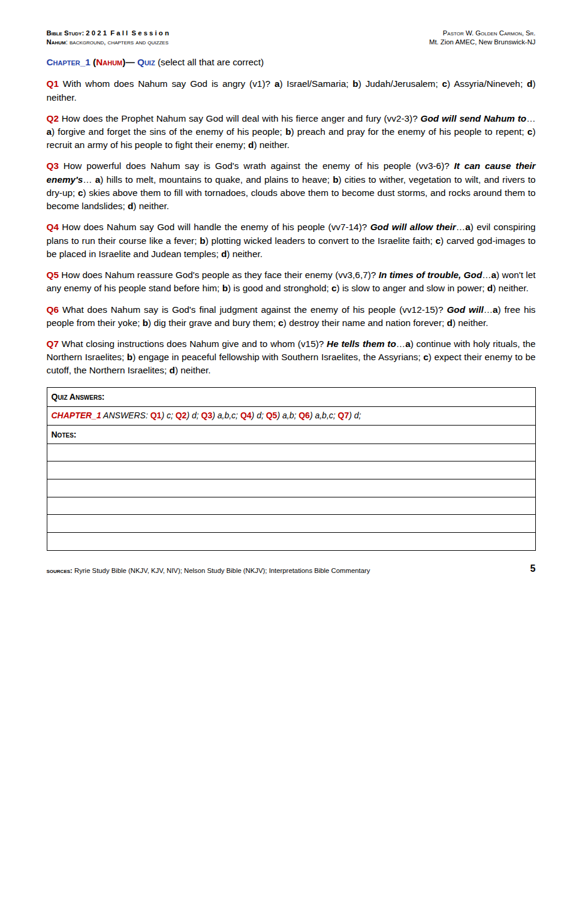Bible Study: 2 0 2 1 F a l l S e s s i o n
Nahum: background, chapters and quizzes
Pastor W. Golden Carmon, Sr.
Mt. Zion AMEC, New Brunswick-NJ
Chapter_1 (Nahum)— Quiz (select all that are correct)
Q1 With whom does Nahum say God is angry (v1)? a) Israel/Samaria; b) Judah/Jerusalem; c) Assyria/Nineveh; d) neither.
Q2 How does the Prophet Nahum say God will deal with his fierce anger and fury (vv2-3)? God will send Nahum to… a) forgive and forget the sins of the enemy of his people; b) preach and pray for the enemy of his people to repent; c) recruit an army of his people to fight their enemy; d) neither.
Q3 How powerful does Nahum say is God's wrath against the enemy of his people (vv3-6)? It can cause their enemy's… a) hills to melt, mountains to quake, and plains to heave; b) cities to wither, vegetation to wilt, and rivers to dry-up; c) skies above them to fill with tornadoes, clouds above them to become dust storms, and rocks around them to become landslides; d) neither.
Q4 How does Nahum say God will handle the enemy of his people (vv7-14)? God will allow their…a) evil conspiring plans to run their course like a fever; b) plotting wicked leaders to convert to the Israelite faith; c) carved god-images to be placed in Israelite and Judean temples; d) neither.
Q5 How does Nahum reassure God's people as they face their enemy (vv3,6,7)? In times of trouble, God…a) won't let any enemy of his people stand before him; b) is good and stronghold; c) is slow to anger and slow in power; d) neither.
Q6 What does Nahum say is God's final judgment against the enemy of his people (vv12-15)? God will…a) free his people from their yoke; b) dig their grave and bury them; c) destroy their name and nation forever; d) neither.
Q7 What closing instructions does Nahum give and to whom (v15)? He tells them to…a) continue with holy rituals, the Northern Israelites; b) engage in peaceful fellowship with Southern Israelites, the Assyrians; c) expect their enemy to be cutoff, the Northern Israelites; d) neither.
| Quiz Answers: |
| CHAPTER_1 ANSWERS: Q1 ) c; Q2 ) d; Q3 ) a,b,c; Q4 ) d; Q5 ) a,b; Q6 ) a,b,c; Q7 ) d; |
| Notes: |
sources: Ryrie Study Bible (NKJV, KJV, NIV); Nelson Study Bible (NKJV); Interpretations Bible Commentary
5